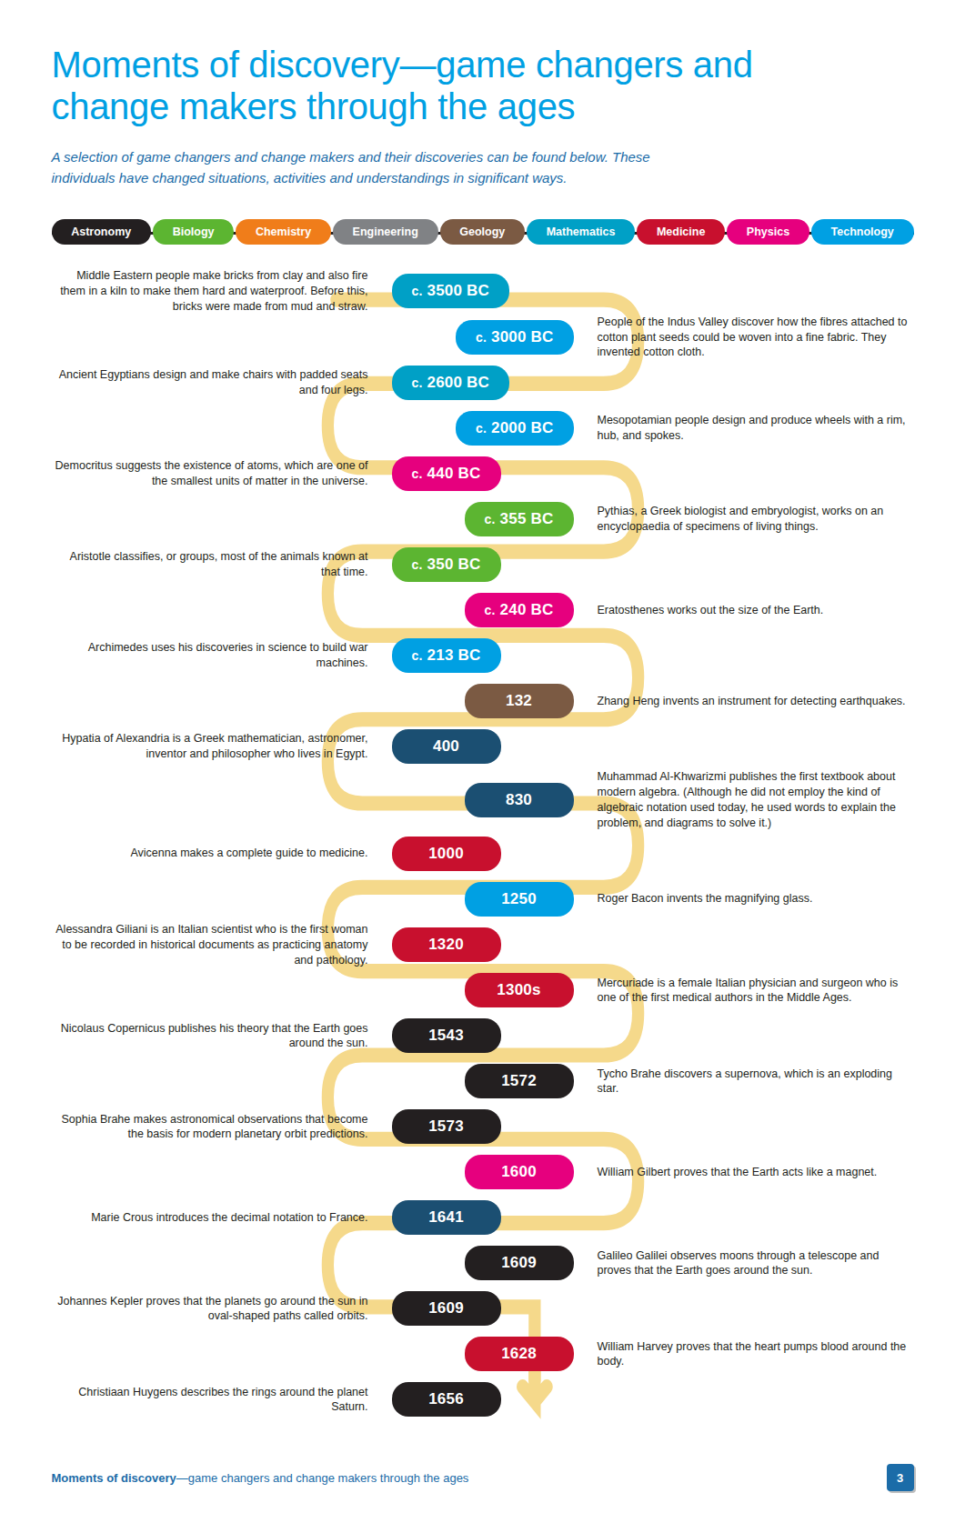Moments of discovery—game changers and
change makers through the ages
A selection of game changers and change makers and their discoveries can be found below. These individuals have changed situations, activities and understandings in significant ways.
Astronomy Biology Chemistry Engineering Geology Mathematics Medicine Physics Technology
Middle Eastern people make bricks from clay and also fire them in a kiln to make them hard and waterproof. Before this, bricks were made from mud and straw.
c. 3500 BC
c. 3000 BC
People of the Indus Valley discover how the fibres attached to cotton plant seeds could be woven into a fine fabric. They invented cotton cloth.
Ancient Egyptians design and make chairs with padded seats and four legs.
c. 2600 BC
c. 2000 BC
Mesopotamian people design and produce wheels with a rim, hub, and spokes.
Democritus suggests the existence of atoms, which are one of the smallest units of matter in the universe.
c. 440 BC
c. 355 BC
Pythias, a Greek biologist and embryologist, works on an encyclopaedia of specimens of living things.
Aristotle classifies, or groups, most of the animals known at that time.
c. 350 BC
c. 240 BC
Eratosthenes works out the size of the Earth.
Archimedes uses his discoveries in science to build war machines.
c. 213 BC
132
Zhang Heng invents an instrument for detecting earthquakes.
Hypatia of Alexandria is a Greek mathematician, astronomer, inventor and philosopher who lives in Egypt.
400
830
Muhammad Al-Khwarizmi publishes the first textbook about modern algebra. (Although he did not employ the kind of algebraic notation used today, he used words to explain the problem, and diagrams to solve it.)
Avicenna makes a complete guide to medicine.
1000
1250
Roger Bacon invents the magnifying glass.
Alessandra Giliani is an Italian scientist who is the first woman to be recorded in historical documents as practicing anatomy and pathology.
1320
1300s
Mercuriade is a female Italian physician and surgeon who is one of the first medical authors in the Middle Ages.
Nicolaus Copernicus publishes his theory that the Earth goes around the sun.
1543
1572
Tycho Brahe discovers a supernova, which is an exploding star.
Sophia Brahe makes astronomical observations that become the basis for modern planetary orbit predictions.
1573
1600
William Gilbert proves that the Earth acts like a magnet.
Marie Crous introduces the decimal notation to France.
1641
1609
Galileo Galilei observes moons through a telescope and proves that the Earth goes around the sun.
Johannes Kepler proves that the planets go around the sun in oval-shaped paths called orbits.
1609
1628
William Harvey proves that the heart pumps blood around the body.
Christiaan Huygens describes the rings around the planet Saturn.
1656
Moments of discovery—game changers and change makers through the ages
3